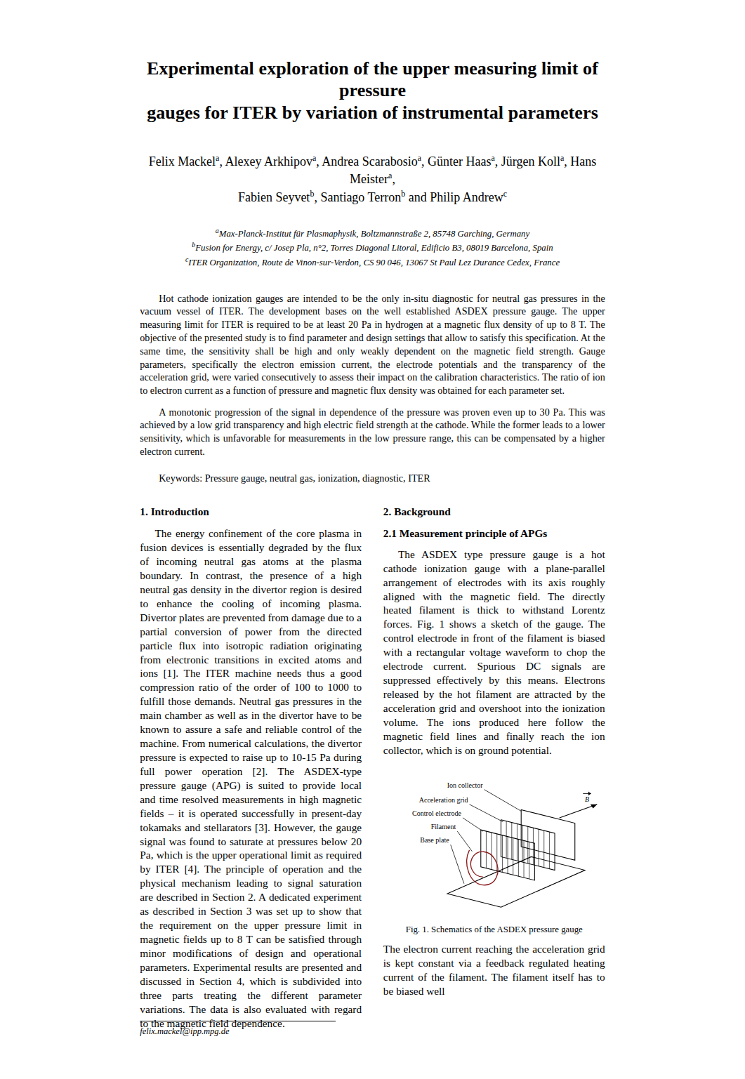Experimental exploration of the upper measuring limit of pressure
gauges for ITER by variation of instrumental parameters
Felix Mackela, Alexey Arkhipova, Andrea Scarabosioa, Günter Haasa, Jürgen Kolla, Hans Meistera,
Fabien Seyvetb, Santiago Terronb and Philip Andrewc
aMax-Planck-Institut für Plasmaphysik, Boltzmannstraße 2, 85748 Garching, Germany
bFusion for Energy, c/ Josep Pla, n°2, Torres Diagonal Litoral, Edificio B3, 08019 Barcelona, Spain
cITER Organization, Route de Vinon-sur-Verdon, CS 90 046, 13067 St Paul Lez Durance Cedex, France
Hot cathode ionization gauges are intended to be the only in-situ diagnostic for neutral gas pressures in the vacuum vessel of ITER. The development bases on the well established ASDEX pressure gauge. The upper measuring limit for ITER is required to be at least 20 Pa in hydrogen at a magnetic flux density of up to 8 T. The objective of the presented study is to find parameter and design settings that allow to satisfy this specification. At the same time, the sensitivity shall be high and only weakly dependent on the magnetic field strength. Gauge parameters, specifically the electron emission current, the electrode potentials and the transparency of the acceleration grid, were varied consecutively to assess their impact on the calibration characteristics. The ratio of ion to electron current as a function of pressure and magnetic flux density was obtained for each parameter set.
A monotonic progression of the signal in dependence of the pressure was proven even up to 30 Pa. This was achieved by a low grid transparency and high electric field strength at the cathode. While the former leads to a lower sensitivity, which is unfavorable for measurements in the low pressure range, this can be compensated by a higher electron current.
Keywords: Pressure gauge, neutral gas, ionization, diagnostic, ITER
1. Introduction
The energy confinement of the core plasma in fusion devices is essentially degraded by the flux of incoming neutral gas atoms at the plasma boundary. In contrast, the presence of a high neutral gas density in the divertor region is desired to enhance the cooling of incoming plasma. Divertor plates are prevented from damage due to a partial conversion of power from the directed particle flux into isotropic radiation originating from electronic transitions in excited atoms and ions [1]. The ITER machine needs thus a good compression ratio of the order of 100 to 1000 to fulfill those demands. Neutral gas pressures in the main chamber as well as in the divertor have to be known to assure a safe and reliable control of the machine. From numerical calculations, the divertor pressure is expected to raise up to 10-15 Pa during full power operation [2]. The ASDEX-type pressure gauge (APG) is suited to provide local and time resolved measurements in high magnetic fields – it is operated successfully in present-day tokamaks and stellarators [3]. However, the gauge signal was found to saturate at pressures below 20 Pa, which is the upper operational limit as required by ITER [4]. The principle of operation and the physical mechanism leading to signal saturation are described in Section 2. A dedicated experiment as described in Section 3 was set up to show that the requirement on the upper pressure limit in magnetic fields up to 8 T can be satisfied through minor modifications of design and operational parameters. Experimental results are presented and discussed in Section 4, which is subdivided into three parts treating the different parameter variations. The data is also evaluated with regard to the magnetic field dependence.
2. Background
2.1 Measurement principle of APGs
The ASDEX type pressure gauge is a hot cathode ionization gauge with a plane-parallel arrangement of electrodes with its axis roughly aligned with the magnetic field. The directly heated filament is thick to withstand Lorentz forces. Fig. 1 shows a sketch of the gauge. The control electrode in front of the filament is biased with a rectangular voltage waveform to chop the electrode current. Spurious DC signals are suppressed effectively by this means. Electrons released by the hot filament are attracted by the acceleration grid and overshoot into the ionization volume. The ions produced here follow the magnetic field lines and finally reach the ion collector, which is on ground potential.
Ion collector Acceleration grid Control electrode Filament Base plate B
Fig. 1. Schematics of the ASDEX pressure gauge
The electron current reaching the acceleration grid is kept constant via a feedback regulated heating current of the filament. The filament itself has to be biased well
felix.mackel@ipp.mpg.de